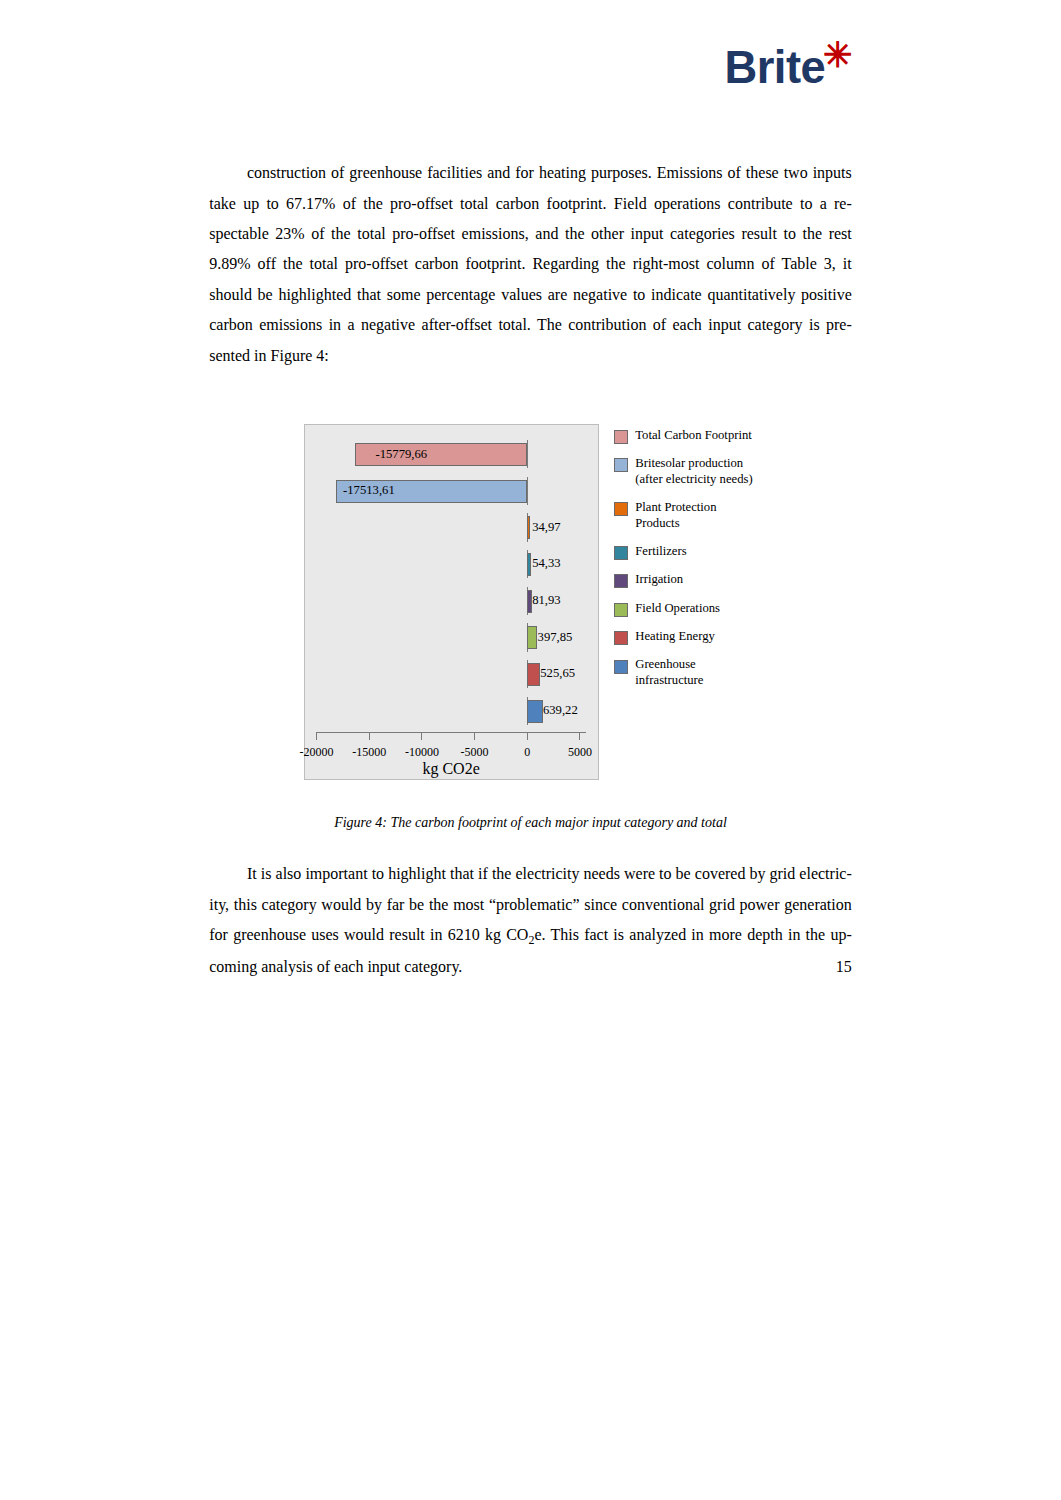Brite✳
construction of greenhouse facilities and for heating purposes. Emissions of these two inputs take up to 67.17% of the pro-offset total carbon footprint. Field operations contribute to a respectable 23% of the total pro-offset emissions, and the other input categories result to the rest 9.89% off the total pro-offset carbon footprint. Regarding the right-most column of Table 3, it should be highlighted that some percentage values are negative to indicate quantitatively positive carbon emissions in a negative after-offset total. The contribution of each input category is presented in Figure 4:
-15779,66
-17513,61
34,97
54,33
81,93
397,85
525,65
639,22
-20000
-15000
-10000
-5000
0
5000
kg CO2e
Total Carbon Footprint
Britesolar production (after electricity needs)
Plant Protection Products
Fertilizers
Irrigation
Field Operations
Heating Energy
Greenhouse infrastructure
Figure 4: The carbon footprint of each major input category and total
It is also important to highlight that if the electricity needs were to be covered by grid electricity, this category would by far be the most “problematic” since conventional grid power generation for greenhouse uses would result in 6210 kg CO2e. This fact is analyzed in more depth in the upcoming analysis of each input category.
15